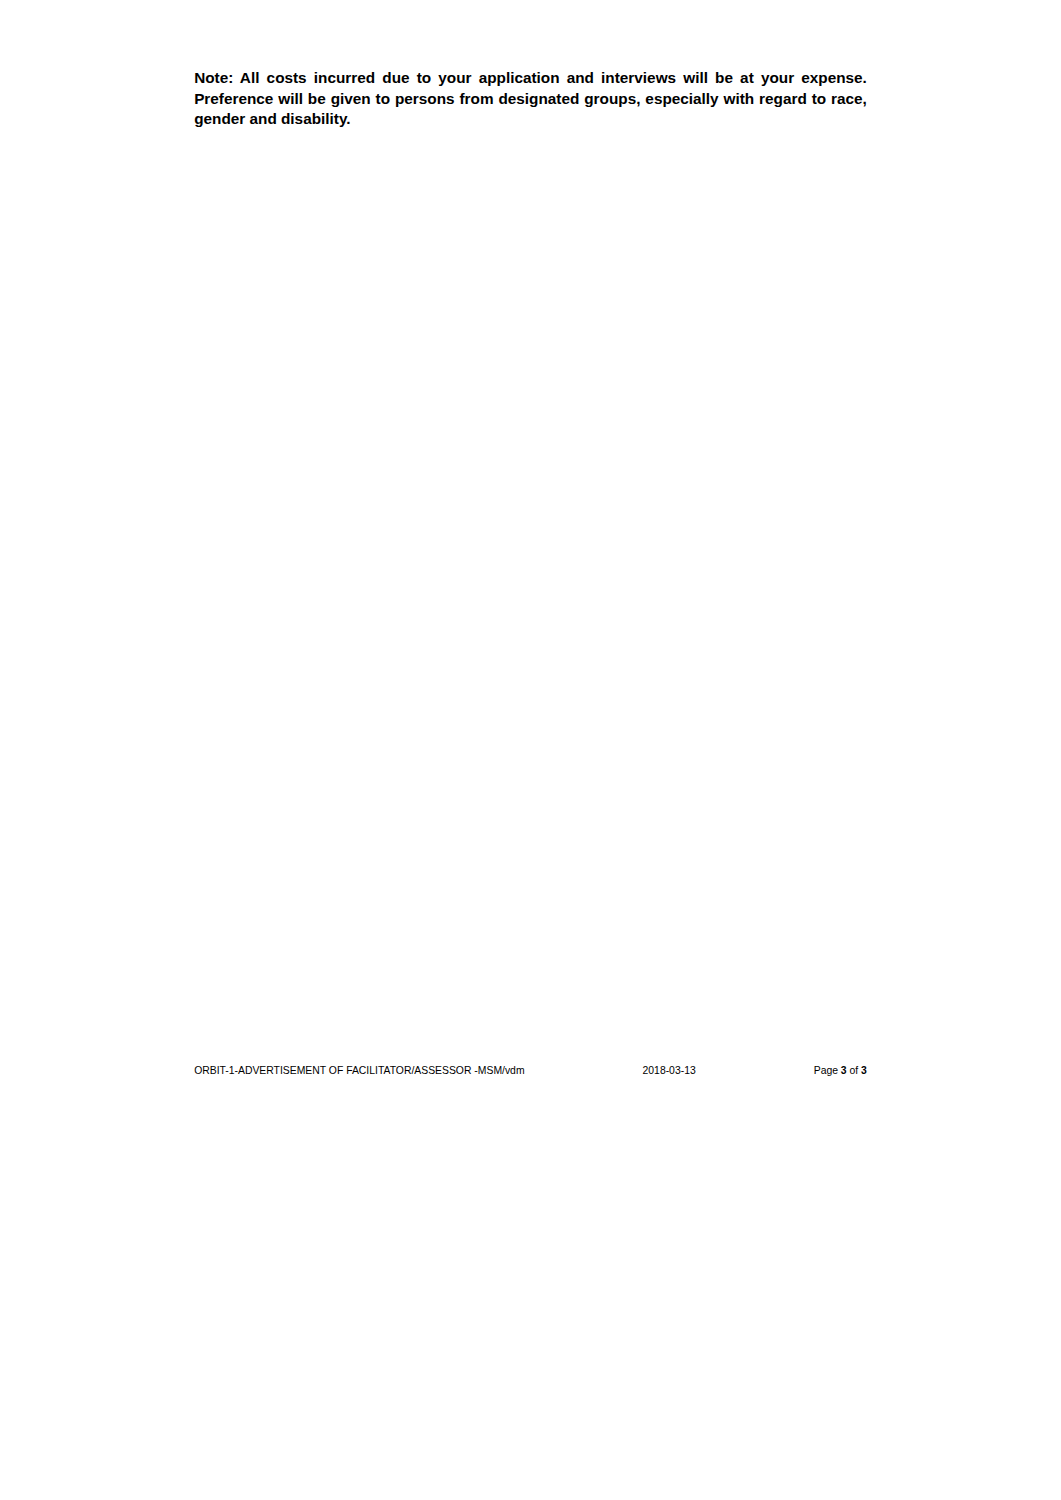Note: All costs incurred due to your application and interviews will be at your expense. Preference will be given to persons from designated groups, especially with regard to race, gender and disability.
ORBIT-1-ADVERTISEMENT OF FACILITATOR/ASSESSOR -MSM/vdm 2018-03-13 Page 3 of 3